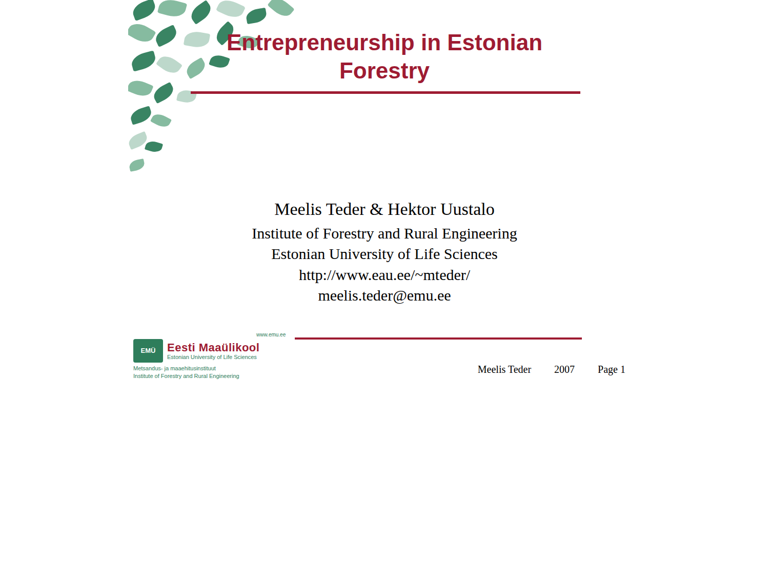Entrepreneurship in Estonian Forestry
Meelis Teder & Hektor Uustalo Institute of Forestry and Rural Engineering
Estonian University of Life Sciences
http://www.eau.ee/~mteder/
meelis.teder@emu.ee
Meelis Teder 2007 Page 1
www.emu.ee
EMÜ
Eesti Maaülikool Estonian University of Life Sciences
Metsandus- ja maaehitusinstituut
Institute of Forestry and Rural Engineering